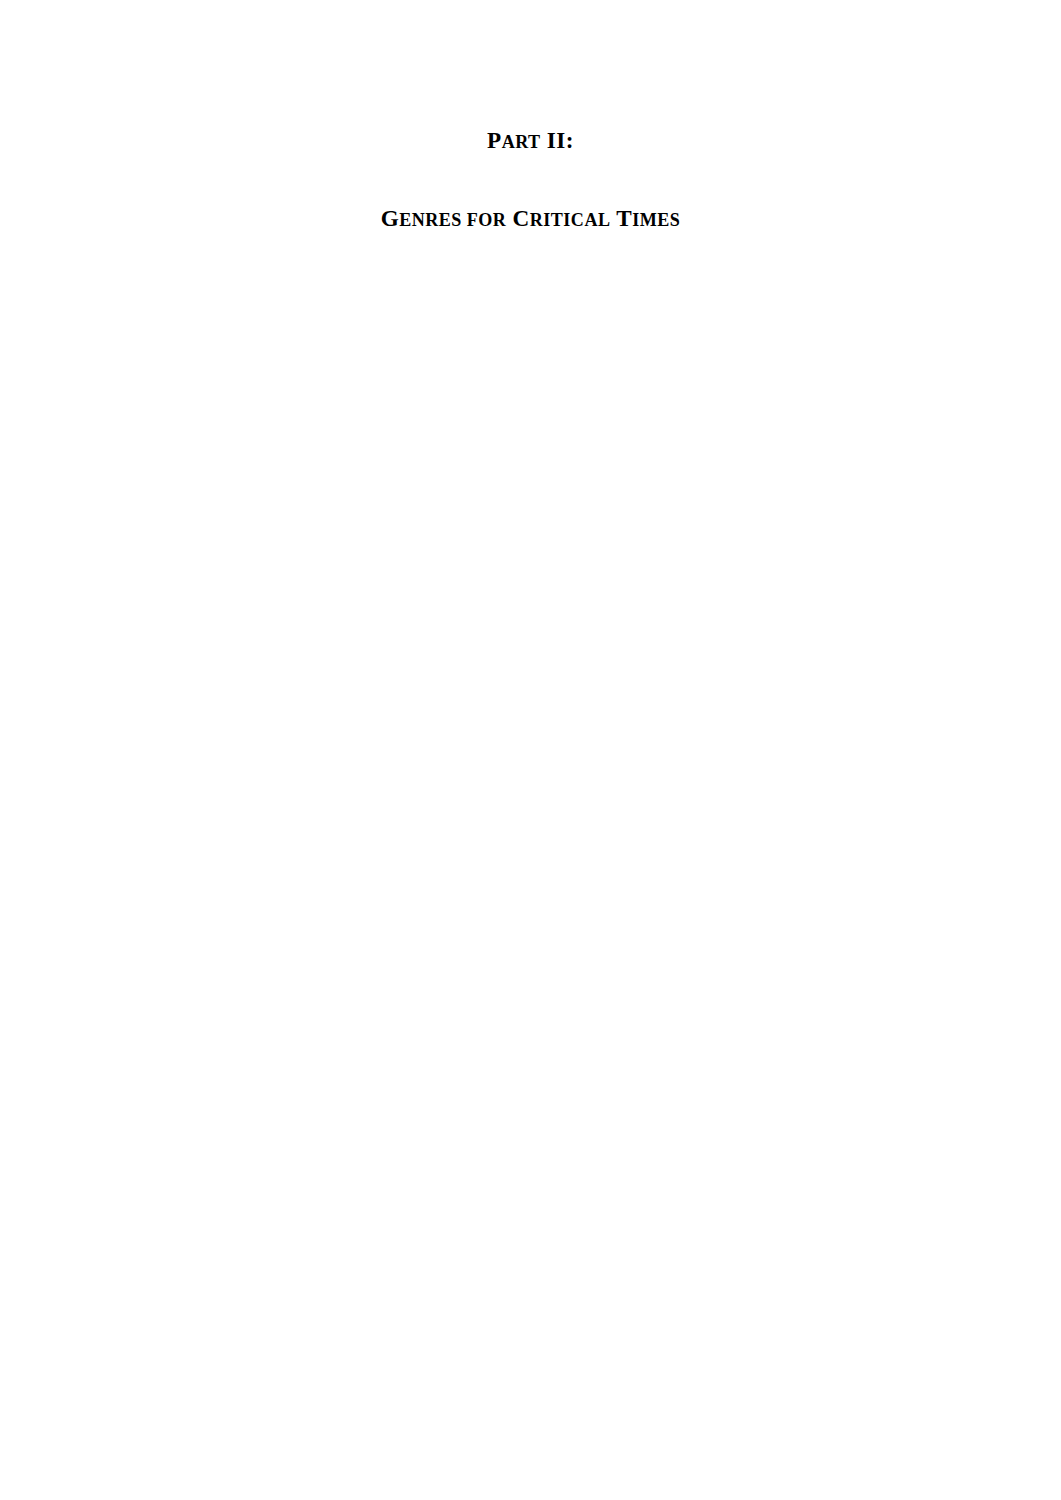PART II:
GENRES FOR CRITICAL TIMES